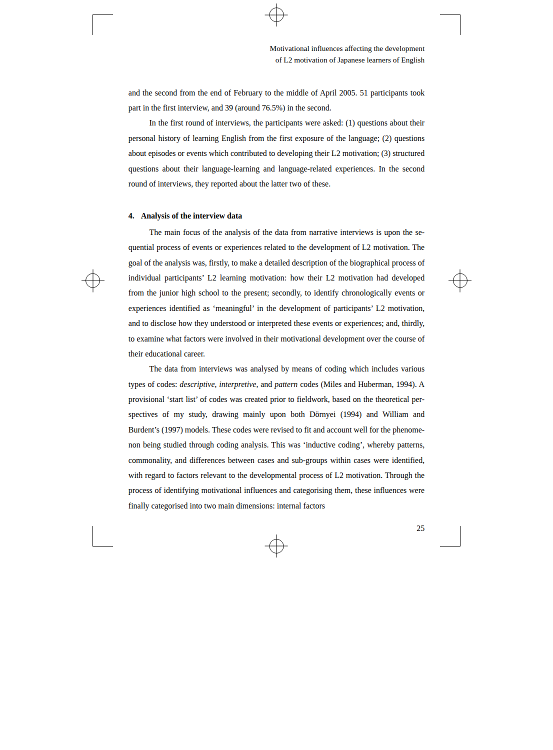Motivational influences affecting the development
of L2 motivation of Japanese learners of English
and the second from the end of February to the middle of April 2005. 51 participants took part in the first interview, and 39 (around 76.5%) in the second.
In the first round of interviews, the participants were asked: (1) questions about their personal history of learning English from the first exposure of the language; (2) questions about episodes or events which contributed to developing their L2 motivation; (3) structured questions about their language-learning and language-related experiences. In the second round of interviews, they reported about the latter two of these.
4. Analysis of the interview data
The main focus of the analysis of the data from narrative interviews is upon the sequential process of events or experiences related to the development of L2 motivation. The goal of the analysis was, firstly, to make a detailed description of the biographical process of individual participants’ L2 learning motivation: how their L2 motivation had developed from the junior high school to the present; secondly, to identify chronologically events or experiences identified as ‘meaningful’ in the development of participants’ L2 motivation, and to disclose how they understood or interpreted these events or experiences; and, thirdly, to examine what factors were involved in their motivational development over the course of their educational career.
The data from interviews was analysed by means of coding which includes various types of codes: descriptive, interpretive, and pattern codes (Miles and Huberman, 1994). A provisional ‘start list’ of codes was created prior to fieldwork, based on the theoretical perspectives of my study, drawing mainly upon both Dörnyei (1994) and William and Burdent’s (1997) models. These codes were revised to fit and account well for the phenomenon being studied through coding analysis. This was ‘inductive coding’, whereby patterns, commonality, and differences between cases and sub-groups within cases were identified, with regard to factors relevant to the developmental process of L2 motivation. Through the process of identifying motivational influences and categorising them, these influences were finally categorised into two main dimensions: internal factors
25